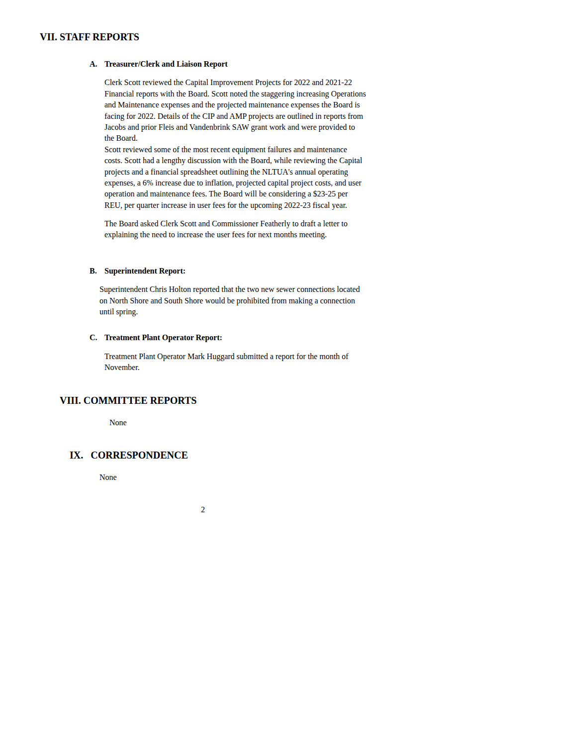VII. STAFF REPORTS
A. Treasurer/Clerk and Liaison Report
Clerk Scott reviewed the Capital Improvement Projects for 2022 and 2021-22 Financial reports with the Board. Scott noted the staggering increasing Operations and Maintenance expenses and the projected maintenance expenses the Board is facing for 2022. Details of the CIP and AMP projects are outlined in reports from Jacobs and prior Fleis and Vandenbrink SAW grant work and were provided to the Board.
Scott reviewed some of the most recent equipment failures and maintenance costs. Scott had a lengthy discussion with the Board, while reviewing the Capital projects and a financial spreadsheet outlining the NLTUA's annual operating expenses, a 6% increase due to inflation, projected capital project costs, and user operation and maintenance fees. The Board will be considering a $23-25 per REU, per quarter increase in user fees for the upcoming 2022-23 fiscal year.
The Board asked Clerk Scott and Commissioner Featherly to draft a letter to explaining the need to increase the user fees for next months meeting.
B. Superintendent Report:
Superintendent Chris Holton reported that the two new sewer connections located on North Shore and South Shore would be prohibited from making a connection until spring.
C. Treatment Plant Operator Report:
Treatment Plant Operator Mark Huggard submitted a report for the month of November.
VIII. COMMITTEE REPORTS
None
IX. CORRESPONDENCE
None
2